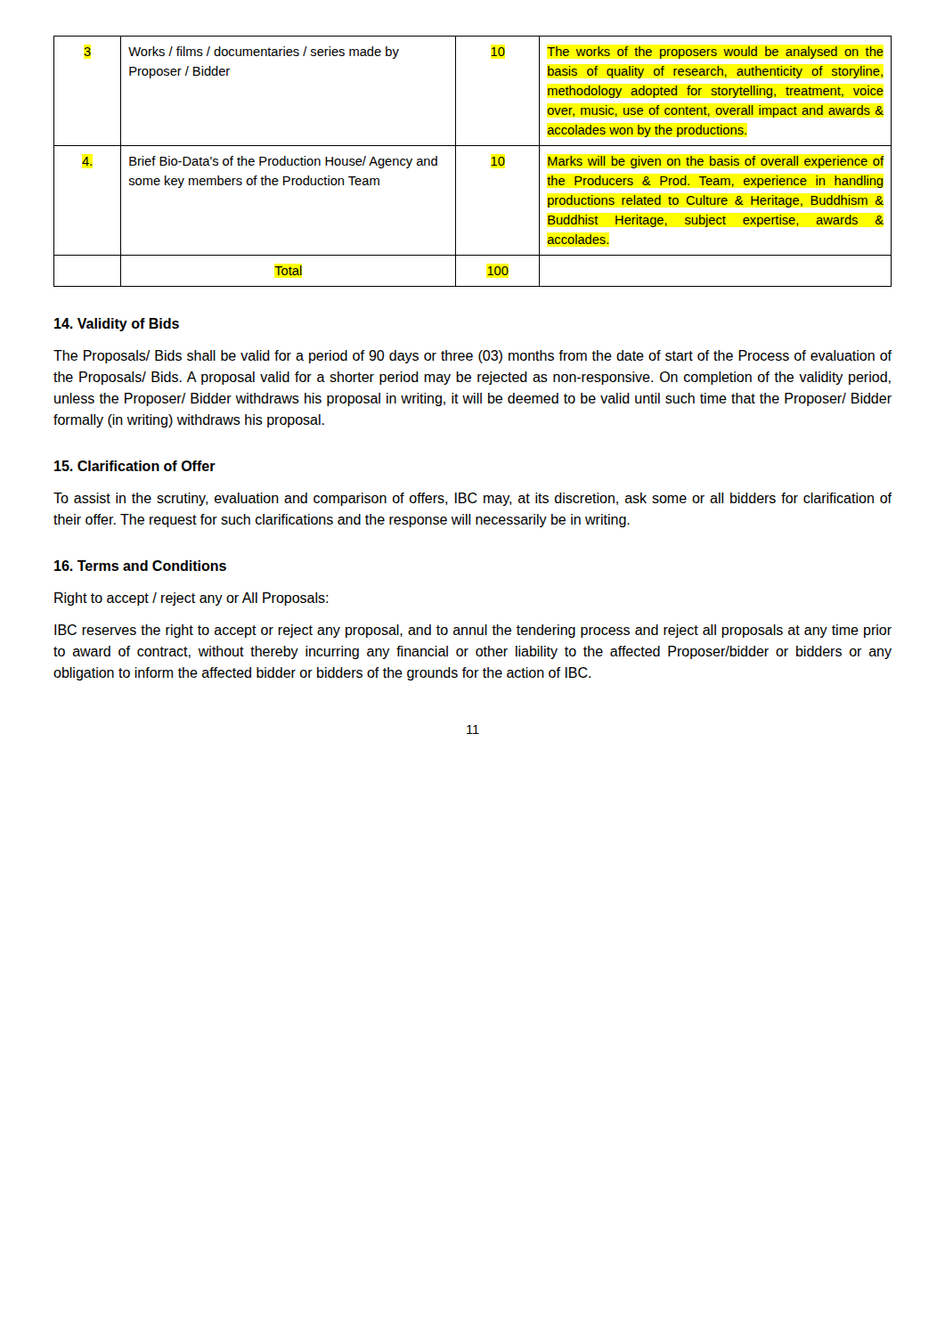| 3 | Works / films / documentaries / series made by Proposer / Bidder | 10 | The works of the proposers would be analysed on the basis of quality of research, authenticity of storyline, methodology adopted for storytelling, treatment, voice over, music, use of content, overall impact and awards & accolades won by the productions. |
| 4. | Brief Bio-Data's of the Production House/ Agency and some key members of the Production Team | 10 | Marks will be given on the basis of overall experience of the Producers & Prod. Team, experience in handling productions related to Culture & Heritage, Buddhism & Buddhist Heritage, subject expertise, awards & accolades. |
| | Total | 100 | |
14. Validity of Bids
The Proposals/ Bids shall be valid for a period of 90 days or three (03) months from the date of start of the Process of evaluation of the Proposals/ Bids. A proposal valid for a shorter period may be rejected as non-responsive. On completion of the validity period, unless the Proposer/ Bidder withdraws his proposal in writing, it will be deemed to be valid until such time that the Proposer/ Bidder formally (in writing) withdraws his proposal.
15. Clarification of Offer
To assist in the scrutiny, evaluation and comparison of offers, IBC may, at its discretion, ask some or all bidders for clarification of their offer. The request for such clarifications and the response will necessarily be in writing.
16. Terms and Conditions
Right to accept / reject any or All Proposals:
IBC reserves the right to accept or reject any proposal, and to annul the tendering process and reject all proposals at any time prior to award of contract, without thereby incurring any financial or other liability to the affected Proposer/bidder or bidders or any obligation to inform the affected bidder or bidders of the grounds for the action of IBC.
11